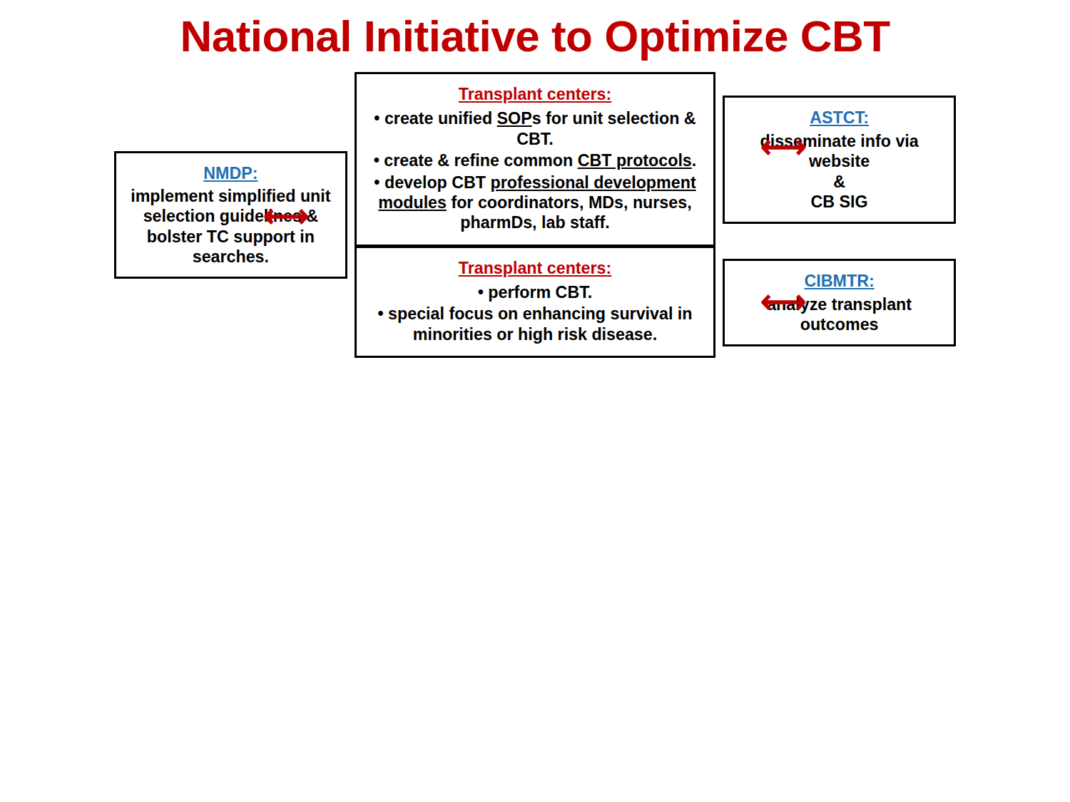National Initiative to Optimize CBT
NMDP: implement simplified unit selection guidelines & bolster TC support in searches.
Transplant centers:
create unified SOPs for unit selection & CBT.
create & refine common CBT protocols.
develop CBT professional development modules for coordinators, MDs, nurses, pharmDs, lab staff.
ASTCT: disseminate info via website
&
CB SIG
Transplant centers:
perform CBT.
special focus on enhancing survival in minorities or high risk disease.
CIBMTR: analyze transplant outcomes
⟷ ⟷ ⟷